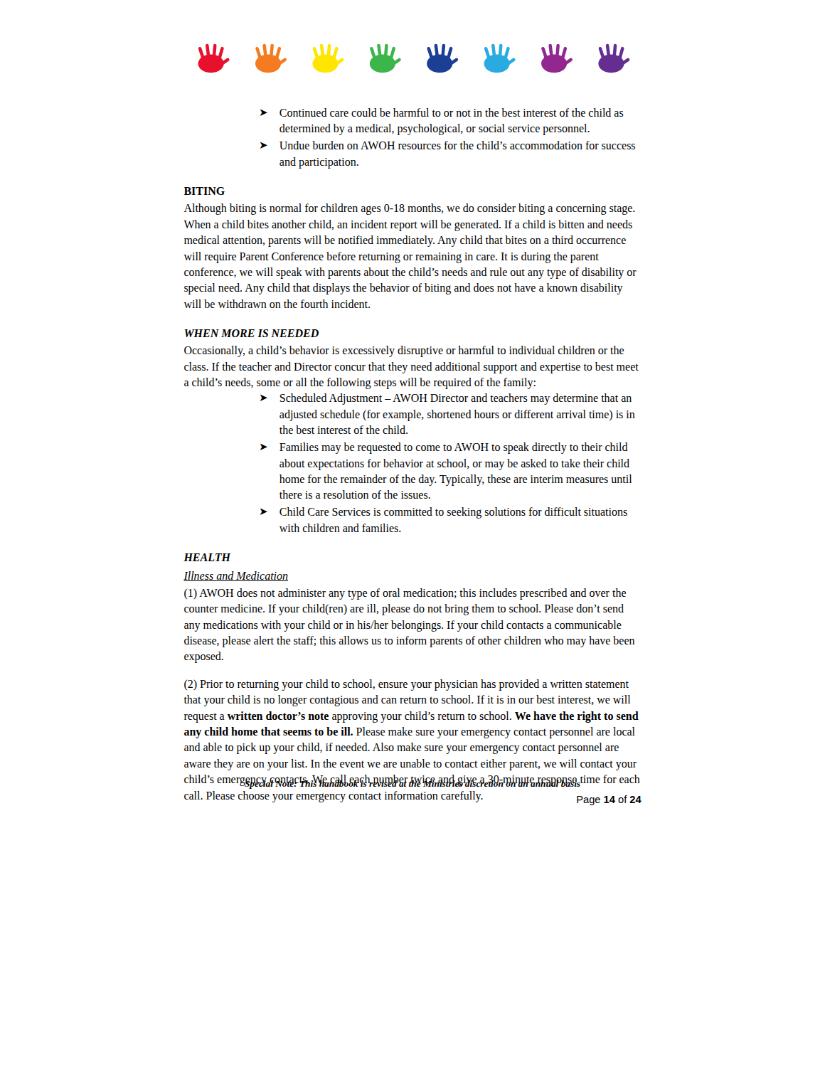Continued care could be harmful to or not in the best interest of the child as determined by a medical, psychological, or social service personnel.
Undue burden on AWOH resources for the child’s accommodation for success and participation.
Biting
Although biting is normal for children ages 0-18 months, we do consider biting a concerning stage. When a child bites another child, an incident report will be generated. If a child is bitten and needs medical attention, parents will be notified immediately. Any child that bites on a third occurrence will require Parent Conference before returning or remaining in care. It is during the parent conference, we will speak with parents about the child’s needs and rule out any type of disability or special need. Any child that displays the behavior of biting and does not have a known disability will be withdrawn on the fourth incident.
When More is Needed
Occasionally, a child’s behavior is excessively disruptive or harmful to individual children or the class. If the teacher and Director concur that they need additional support and expertise to best meet a child’s needs, some or all the following steps will be required of the family:
Scheduled Adjustment – AWOH Director and teachers may determine that an adjusted schedule (for example, shortened hours or different arrival time) is in the best interest of the child.
Families may be requested to come to AWOH to speak directly to their child about expectations for behavior at school, or may be asked to take their child home for the remainder of the day. Typically, these are interim measures until there is a resolution of the issues.
Child Care Services is committed to seeking solutions for difficult situations with children and families.
Health
Illness and Medication
(1) AWOH does not administer any type of oral medication; this includes prescribed and over the counter medicine. If your child(ren) are ill, please do not bring them to school. Please don’t send any medications with your child or in his/her belongings. If your child contacts a communicable disease, please alert the staff; this allows us to inform parents of other children who may have been exposed.
(2) Prior to returning your child to school, ensure your physician has provided a written statement that your child is no longer contagious and can return to school. If it is in our best interest, we will request a written doctor’s note approving your child’s return to school. We have the right to send any child home that seems to be ill. Please make sure your emergency contact personnel are local and able to pick up your child, if needed. Also make sure your emergency contact personnel are aware they are on your list. In the event we are unable to contact either parent, we will contact your child’s emergency contacts. We call each number twice and give a 30-minute response time for each call. Please choose your emergency contact information carefully.
Special Note: This handbook is revised at the Ministries discretion on an annual basis
Page 14 of 24